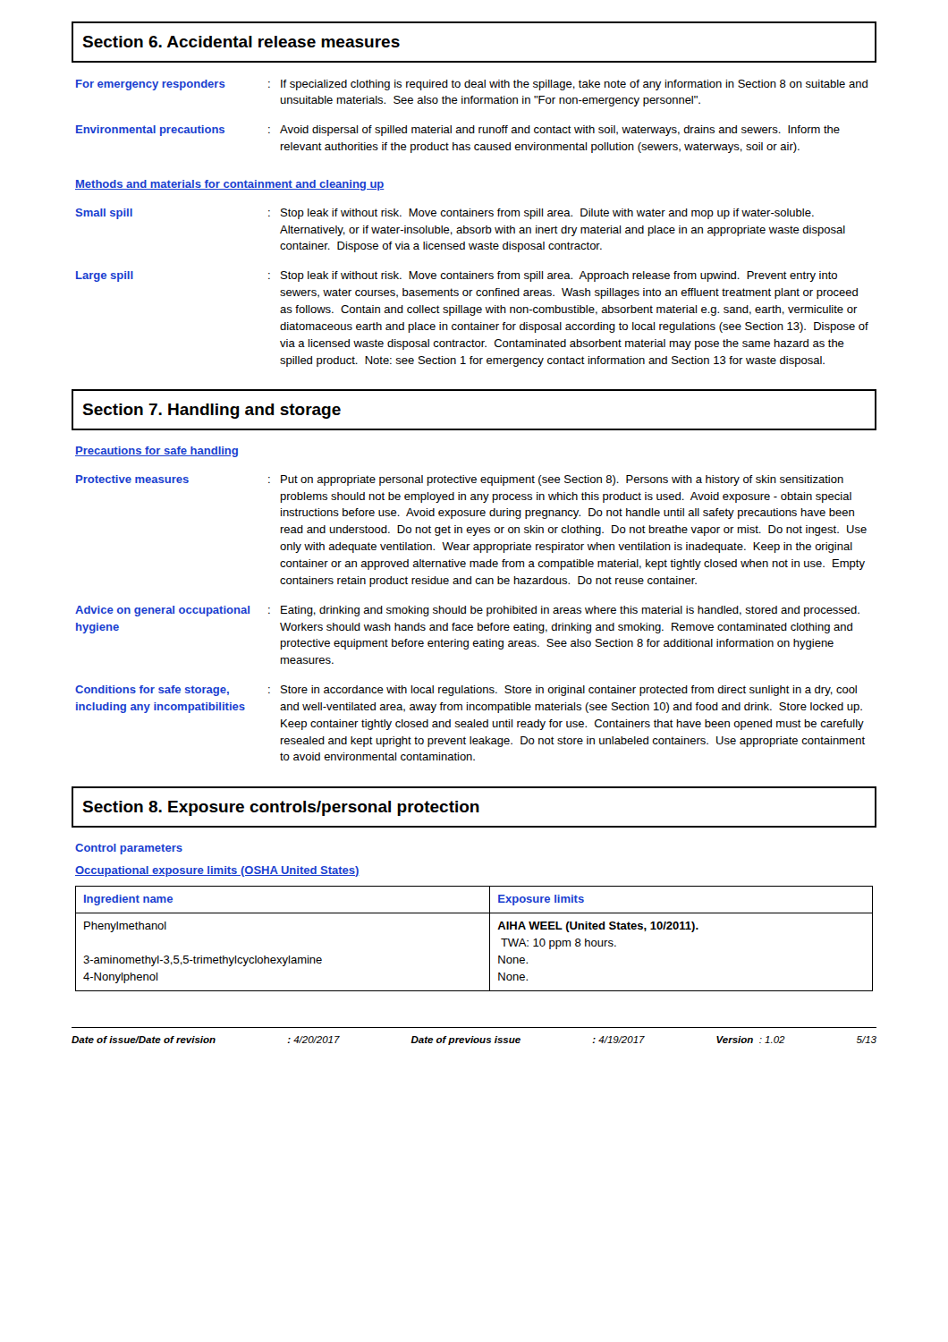Section 6. Accidental release measures
| For emergency responders | : | If specialized clothing is required to deal with the spillage, take note of any information in Section 8 on suitable and unsuitable materials. See also the information in "For non-emergency personnel". |
| Environmental precautions | : | Avoid dispersal of spilled material and runoff and contact with soil, waterways, drains and sewers. Inform the relevant authorities if the product has caused environmental pollution (sewers, waterways, soil or air). |
Methods and materials for containment and cleaning up
| Small spill | : | Stop leak if without risk. Move containers from spill area. Dilute with water and mop up if water-soluble. Alternatively, or if water-insoluble, absorb with an inert dry material and place in an appropriate waste disposal container. Dispose of via a licensed waste disposal contractor. |
| Large spill | : | Stop leak if without risk. Move containers from spill area. Approach release from upwind. Prevent entry into sewers, water courses, basements or confined areas. Wash spillages into an effluent treatment plant or proceed as follows. Contain and collect spillage with non-combustible, absorbent material e.g. sand, earth, vermiculite or diatomaceous earth and place in container for disposal according to local regulations (see Section 13). Dispose of via a licensed waste disposal contractor. Contaminated absorbent material may pose the same hazard as the spilled product. Note: see Section 1 for emergency contact information and Section 13 for waste disposal. |
Section 7. Handling and storage
Precautions for safe handling
| Protective measures | : | Put on appropriate personal protective equipment (see Section 8). Persons with a history of skin sensitization problems should not be employed in any process in which this product is used. Avoid exposure - obtain special instructions before use. Avoid exposure during pregnancy. Do not handle until all safety precautions have been read and understood. Do not get in eyes or on skin or clothing. Do not breathe vapor or mist. Do not ingest. Use only with adequate ventilation. Wear appropriate respirator when ventilation is inadequate. Keep in the original container or an approved alternative made from a compatible material, kept tightly closed when not in use. Empty containers retain product residue and can be hazardous. Do not reuse container. |
| Advice on general occupational hygiene | : | Eating, drinking and smoking should be prohibited in areas where this material is handled, stored and processed. Workers should wash hands and face before eating, drinking and smoking. Remove contaminated clothing and protective equipment before entering eating areas. See also Section 8 for additional information on hygiene measures. |
| Conditions for safe storage, including any incompatibilities | : | Store in accordance with local regulations. Store in original container protected from direct sunlight in a dry, cool and well-ventilated area, away from incompatible materials (see Section 10) and food and drink. Store locked up. Keep container tightly closed and sealed until ready for use. Containers that have been opened must be carefully resealed and kept upright to prevent leakage. Do not store in unlabeled containers. Use appropriate containment to avoid environmental contamination. |
Section 8. Exposure controls/personal protection
Control parameters
Occupational exposure limits (OSHA United States)
| Ingredient name | Exposure limits |
| --- | --- |
| Phenylmethanol 3-aminomethyl-3,5,5-trimethylcyclohexylamine 4-Nonylphenol | AIHA WEEL (United States, 10/2011). TWA: 10 ppm 8 hours. None. None. |
Date of issue/Date of revision : 4/20/2017 Date of previous issue : 4/19/2017 Version : 1.02 5/13